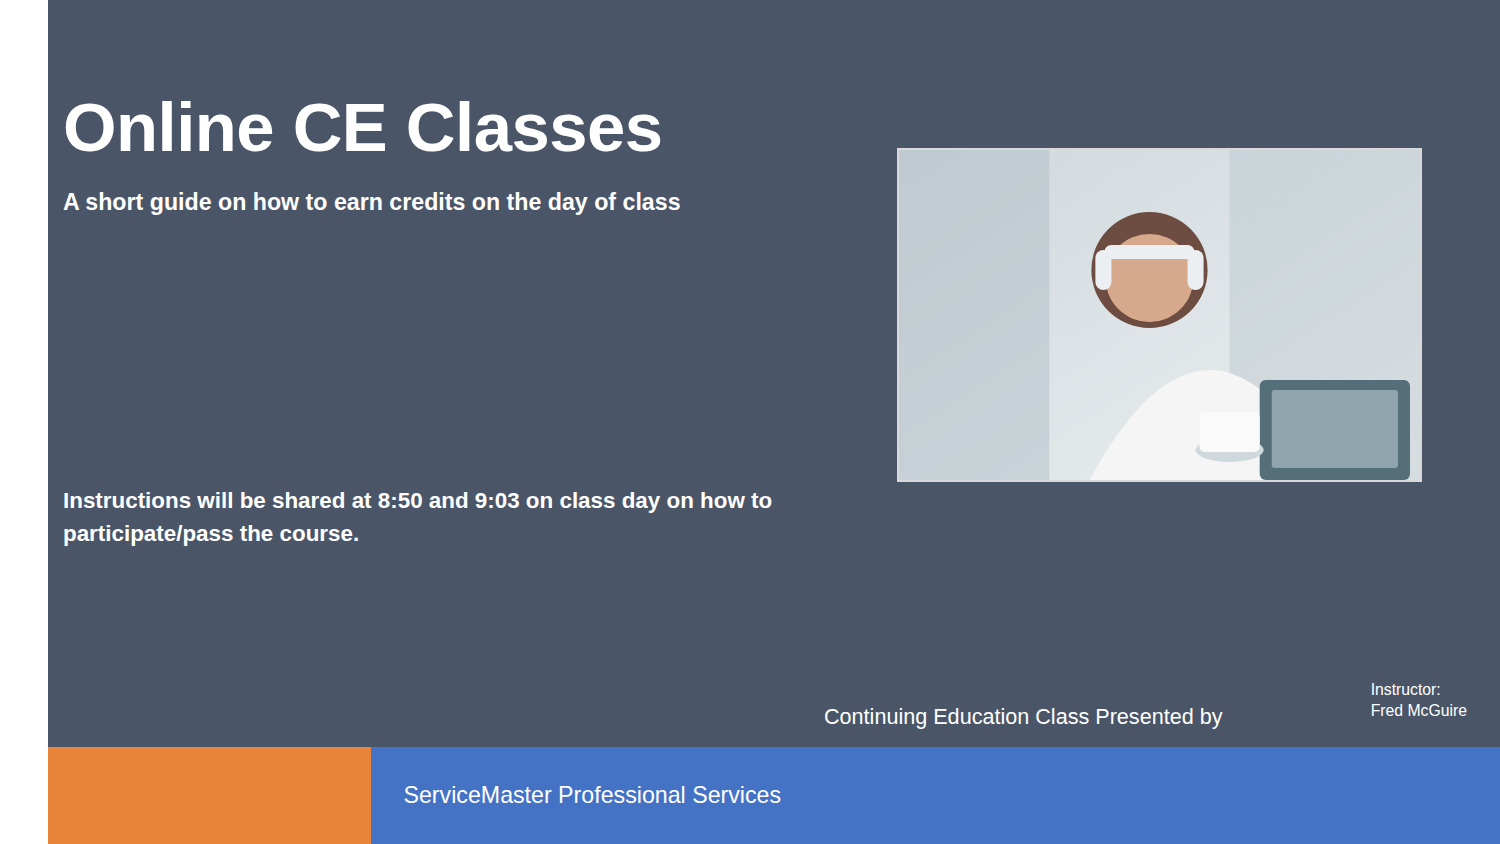Online CE Classes
A short guide on how to earn credits on the day of class
Instructions will be shared at 8:50 and 9:03 on class day on how to participate/pass the course.
Continuing Education Class Presented by
Instructor:
Fred McGuire
ServiceMaster Professional Services